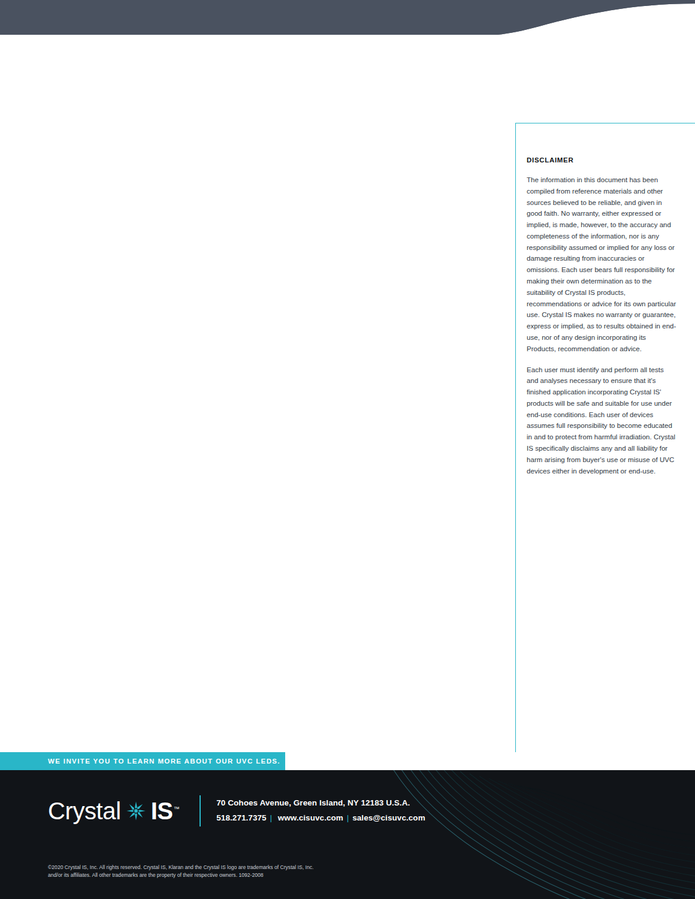Disclaimer
The information in this document has been compiled from reference materials and other sources believed to be reliable, and given in good faith. No warranty, either expressed or implied, is made, however, to the accuracy and completeness of the information, nor is any responsibility assumed or implied for any loss or damage resulting from inaccuracies or omissions. Each user bears full responsibility for making their own determination as to the suitability of Crystal IS products, recommendations or advice for its own particular use. Crystal IS makes no warranty or guarantee, express or implied, as to results obtained in end-use, nor of any design incorporating its Products, recommendation or advice.
Each user must identify and perform all tests and analyses necessary to ensure that it's finished application incorporating Crystal IS' products will be safe and suitable for use under end-use conditions. Each user of devices assumes full responsibility to become educated in and to protect from harmful irradiation. Crystal IS specifically disclaims any and all liability for harm arising from buyer's use or misuse of UVC devices either in development or end-use.
We invite you to learn more about our UVC LEDs.
Crystal IS™
70 Cohoes Avenue, Green Island, NY 12183 U.S.A.
518.271.7375 | www.cisuvc.com | sales@cisuvc.com
©2020 Crystal IS, Inc. All rights reserved. Crystal IS, Klaran and the Crystal IS logo are trademarks of Crystal IS, Inc.
and/or its affiliates. All other trademarks are the property of their respective owners. 1092-2008